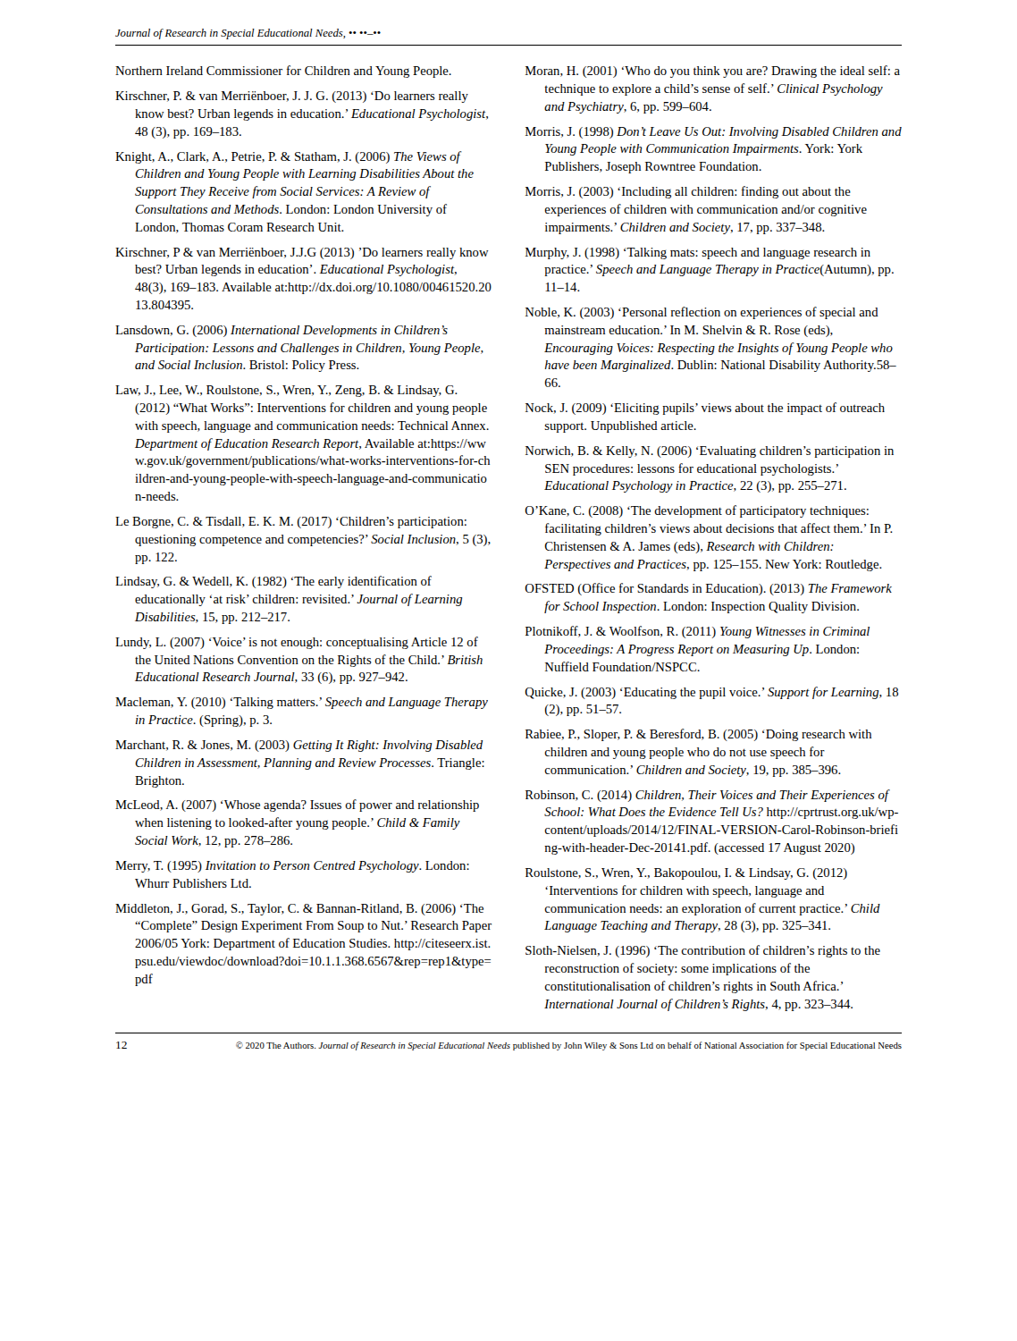Journal of Research in Special Educational Needs, •• ••–••
Northern Ireland Commissioner for Children and Young People.
Kirschner, P. & van Merriënboer, J. J. G. (2013) ‘Do learners really know best? Urban legends in education.’ Educational Psychologist, 48 (3), pp. 169–183.
Knight, A., Clark, A., Petrie, P. & Statham, J. (2006) The Views of Children and Young People with Learning Disabilities About the Support They Receive from Social Services: A Review of Consultations and Methods. London: London University of London, Thomas Coram Research Unit.
Kirschner, P & van Merriënboer, J.J.G (2013) ’Do learners really know best? Urban legends in education’. Educational Psychologist, 48(3), 169–183. Available at:http://dx.doi.org/10.1080/00461520.2013.804395.
Lansdown, G. (2006) International Developments in Children’s Participation: Lessons and Challenges in Children, Young People, and Social Inclusion. Bristol: Policy Press.
Law, J., Lee, W., Roulstone, S., Wren, Y., Zeng, B. & Lindsay, G. (2012) “What Works”: Interventions for children and young people with speech, language and communication needs: Technical Annex. Department of Education Research Report, Available at:https://www.gov.uk/government/publications/what-works-interventions-for-children-and-young-people-with-speech-language-and-communication-needs.
Le Borgne, C. & Tisdall, E. K. M. (2017) ‘Children’s participation: questioning competence and competencies?’ Social Inclusion, 5 (3), pp. 122.
Lindsay, G. & Wedell, K. (1982) ‘The early identification of educationally ‘at risk’ children: revisited.’ Journal of Learning Disabilities, 15, pp. 212–217.
Lundy, L. (2007) ‘Voice’ is not enough: conceptualising Article 12 of the United Nations Convention on the Rights of the Child.’ British Educational Research Journal, 33 (6), pp. 927–942.
Macleman, Y. (2010) ‘Talking matters.’ Speech and Language Therapy in Practice. (Spring), p. 3.
Marchant, R. & Jones, M. (2003) Getting It Right: Involving Disabled Children in Assessment, Planning and Review Processes. Triangle: Brighton.
McLeod, A. (2007) ‘Whose agenda? Issues of power and relationship when listening to looked-after young people.’ Child & Family Social Work, 12, pp. 278–286.
Merry, T. (1995) Invitation to Person Centred Psychology. London: Whurr Publishers Ltd.
Middleton, J., Gorad, S., Taylor, C. & Bannan-Ritland, B. (2006) ‘The “Complete” Design Experiment From Soup to Nut.’ Research Paper 2006/05 York: Department of Education Studies. http://citeseerx.ist.psu.edu/viewdoc/download?doi=10.1.1.368.6567&rep=rep1&type=pdf
Moran, H. (2001) ‘Who do you think you are? Drawing the ideal self: a technique to explore a child’s sense of self.’ Clinical Psychology and Psychiatry, 6, pp. 599–604.
Morris, J. (1998) Don’t Leave Us Out: Involving Disabled Children and Young People with Communication Impairments. York: York Publishers, Joseph Rowntree Foundation.
Morris, J. (2003) ‘Including all children: finding out about the experiences of children with communication and/or cognitive impairments.’ Children and Society, 17, pp. 337–348.
Murphy, J. (1998) ‘Talking mats: speech and language research in practice.’ Speech and Language Therapy in Practice(Autumn), pp. 11–14.
Noble, K. (2003) ‘Personal reflection on experiences of special and mainstream education.’ In M. Shelvin & R. Rose (eds), Encouraging Voices: Respecting the Insights of Young People who have been Marginalized. Dublin: National Disability Authority.58–66.
Nock, J. (2009) ‘Eliciting pupils’ views about the impact of outreach support. Unpublished article.
Norwich, B. & Kelly, N. (2006) ‘Evaluating children’s participation in SEN procedures: lessons for educational psychologists.’ Educational Psychology in Practice, 22 (3), pp. 255–271.
O’Kane, C. (2008) ‘The development of participatory techniques: facilitating children’s views about decisions that affect them.’ In P. Christensen & A. James (eds), Research with Children: Perspectives and Practices, pp. 125–155. New York: Routledge.
OFSTED (Office for Standards in Education). (2013) The Framework for School Inspection. London: Inspection Quality Division.
Plotnikoff, J. & Woolfson, R. (2011) Young Witnesses in Criminal Proceedings: A Progress Report on Measuring Up. London: Nuffield Foundation/NSPCC.
Quicke, J. (2003) ‘Educating the pupil voice.’ Support for Learning, 18 (2), pp. 51–57.
Rabiee, P., Sloper, P. & Beresford, B. (2005) ‘Doing research with children and young people who do not use speech for communication.’ Children and Society, 19, pp. 385–396.
Robinson, C. (2014) Children, Their Voices and Their Experiences of School: What Does the Evidence Tell Us? http://cprtrust.org.uk/wp-content/uploads/2014/12/FINAL-VERSION-Carol-Robinson-briefing-with-header-Dec-20141.pdf. (accessed 17 August 2020)
Roulstone, S., Wren, Y., Bakopoulou, I. & Lindsay, G. (2012) ‘Interventions for children with speech, language and communication needs: an exploration of current practice.’ Child Language Teaching and Therapy, 28 (3), pp. 325–341.
Sloth-Nielsen, J. (1996) ‘The contribution of children’s rights to the reconstruction of society: some implications of the constitutionalisation of children’s rights in South Africa.’ International Journal of Children’s Rights, 4, pp. 323–344.
12 © 2020 The Authors. Journal of Research in Special Educational Needs published by John Wiley & Sons Ltd on behalf of National Association for Special Educational Needs